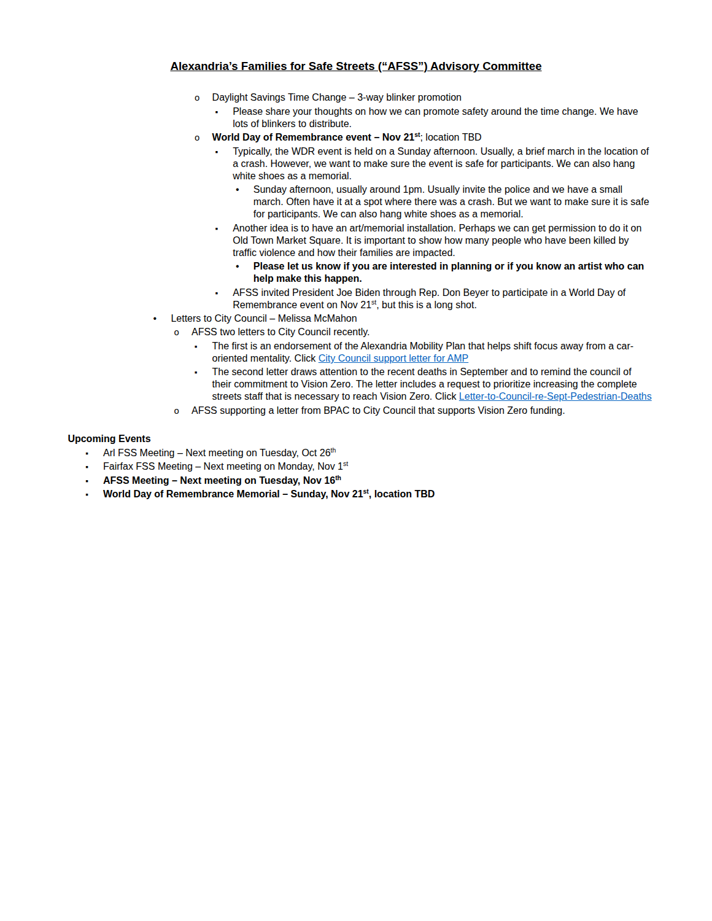Alexandria’s Families for Safe Streets (“AFSS”) Advisory Committee
Daylight Savings Time Change – 3-way blinker promotion
Please share your thoughts on how we can promote safety around the time change. We have lots of blinkers to distribute.
World Day of Remembrance event – Nov 21st; location TBD
Typically, the WDR event is held on a Sunday afternoon. Usually, a brief march in the location of a crash. However, we want to make sure the event is safe for participants. We can also hang white shoes as a memorial.
Sunday afternoon, usually around 1pm. Usually invite the police and we have a small march. Often have it at a spot where there was a crash. But we want to make sure it is safe for participants. We can also hang white shoes as a memorial.
Another idea is to have an art/memorial installation. Perhaps we can get permission to do it on Old Town Market Square. It is important to show how many people who have been killed by traffic violence and how their families are impacted.
Please let us know if you are interested in planning or if you know an artist who can help make this happen.
AFSS invited President Joe Biden through Rep. Don Beyer to participate in a World Day of Remembrance event on Nov 21st, but this is a long shot.
Letters to City Council – Melissa McMahon
AFSS two letters to City Council recently.
The first is an endorsement of the Alexandria Mobility Plan that helps shift focus away from a car-oriented mentality. Click City Council support letter for AMP
The second letter draws attention to the recent deaths in September and to remind the council of their commitment to Vision Zero. The letter includes a request to prioritize increasing the complete streets staff that is necessary to reach Vision Zero. Click Letter-to-Council-re-Sept-Pedestrian-Deaths
AFSS supporting a letter from BPAC to City Council that supports Vision Zero funding.
Upcoming Events
Arl FSS Meeting – Next meeting on Tuesday, Oct 26th
Fairfax FSS Meeting – Next meeting on Monday, Nov 1st
AFSS Meeting – Next meeting on Tuesday, Nov 16th
World Day of Remembrance Memorial – Sunday, Nov 21st, location TBD